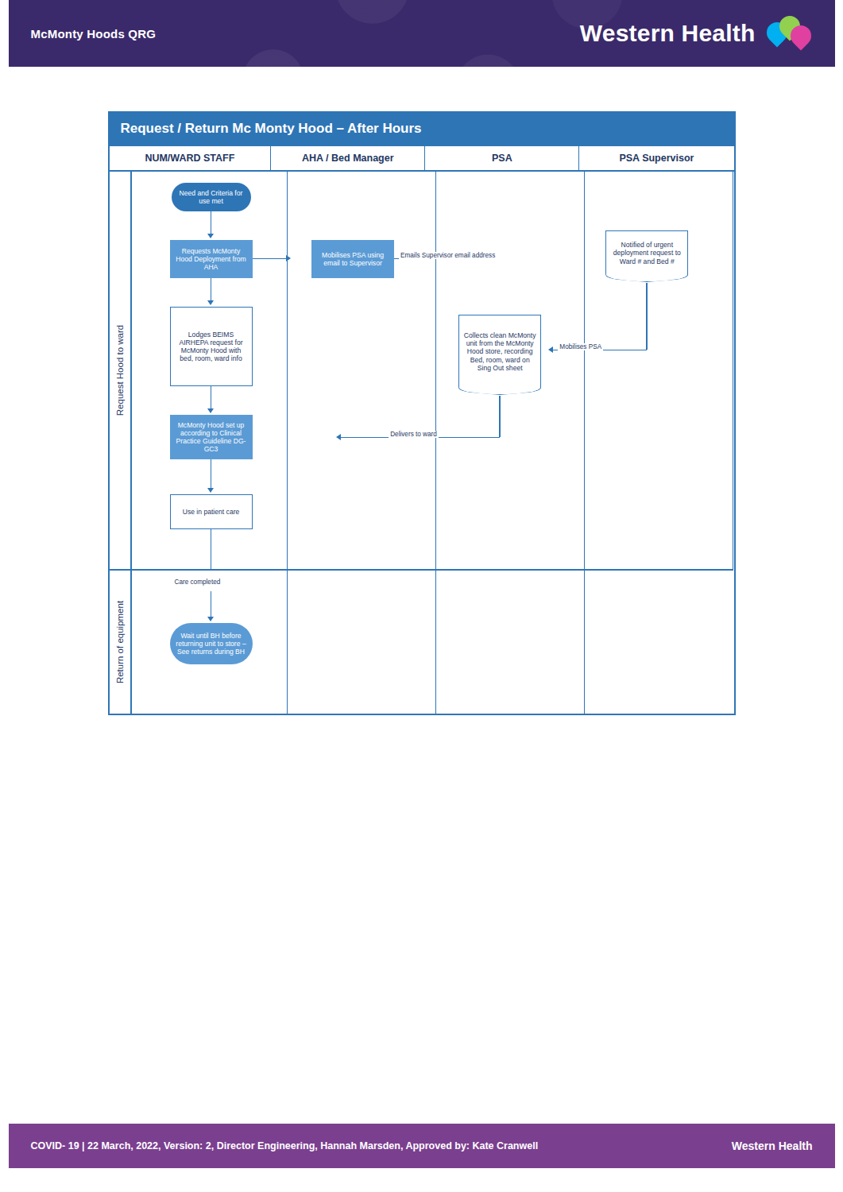McMonty Hoods QRG
Western Health
Request / Return Mc Monty Hood – After Hours
NUM/WARD STAFF
AHA / Bed Manager
PSA
PSA Supervisor
Request Hood to ward
Need and Criteria for use met
Requests McMonty Hood Deployment from AHA
Lodges BEIMS AIRHEPA request for McMonty Hood with bed, room, ward info
McMonty Hood set up according to Clinical Practice Guideline DG-GC3
Use in patient care
Mobilises PSA using email to Supervisor
Emails Supervisor email address
Collects clean McMonty unit from the McMonty Hood store, recording Bed, room, ward on Sing Out sheet
Delivers to ward
Notified of urgent deployment request to Ward # and Bed #
Mobilises PSA
Return of equipment
Care completed
Wait until BH before returning unit to store – See returns during BH
COVID- 19 | 22 March, 2022, Version: 2, Director Engineering, Hannah Marsden, Approved by: Kate Cranwell
Western Health